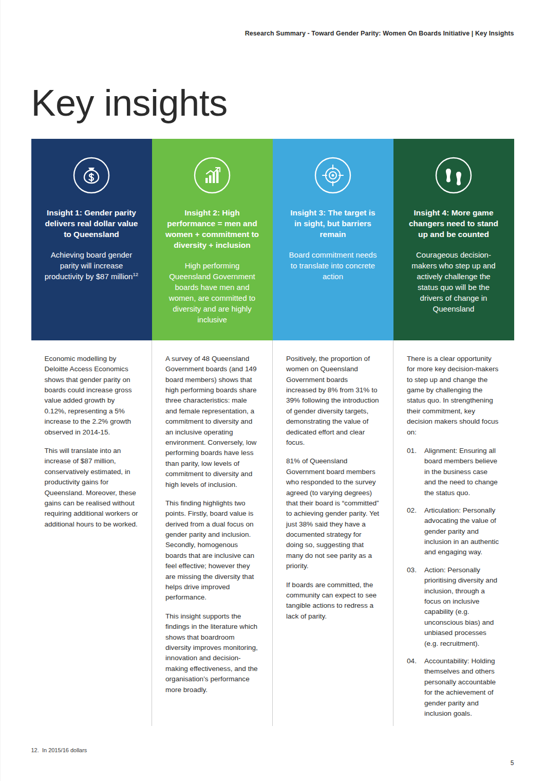Research Summary - Toward Gender Parity: Women On Boards Initiative | Key Insights
Key insights
| Insight 1: Gender parity delivers real dollar value to Queensland Achieving board gender parity will increase productivity by $87 million 12 | Insight 2: High performance = men and women + commitment to diversity + inclusion High performing Queensland Government boards have men and women, are committed to diversity and are highly inclusive | Insight 3: The target is in sight, but barriers remain Board commitment needs to translate into concrete action | Insight 4: More game changers need to stand up and be counted Courageous decision-makers who step up and actively challenge the status quo will be the drivers of change in Queensland |
| Economic modelling by Deloitte Access Economics shows that gender parity on boards could increase gross value added growth by 0.12%, representing a 5% increase to the 2.2% growth observed in 2014-15. This will translate into an increase of $87 million, conservatively estimated, in productivity gains for Queensland. Moreover, these gains can be realised without requiring additional workers or additional hours to be worked. | A survey of 48 Queensland Government boards (and 149 board members) shows that high performing boards share three characteristics: male and female representation, a commitment to diversity and an inclusive operating environment. Conversely, low performing boards have less than parity, low levels of commitment to diversity and high levels of inclusion. This finding highlights two points. Firstly, board value is derived from a dual focus on gender parity and inclusion. Secondly, homogenous boards that are inclusive can feel effective; however they are missing the diversity that helps drive improved performance. This insight supports the findings in the literature which shows that boardroom diversity improves monitoring, innovation and decision-making effectiveness, and the organisation’s performance more broadly. | Positively, the proportion of women on Queensland Government boards increased by 8% from 31% to 39% following the introduction of gender diversity targets, demonstrating the value of dedicated effort and clear focus. 81% of Queensland Government board members who responded to the survey agreed (to varying degrees) that their board is “committed” to achieving gender parity. Yet just 38% said they have a documented strategy for doing so, suggesting that many do not see parity as a priority. If boards are committed, the community can expect to see tangible actions to redress a lack of parity. | There is a clear opportunity for more key decision-makers to step up and change the game by challenging the status quo. In strengthening their commitment, key decision makers should focus on: Alignment: Ensuring all board members believe in the business case and the need to change the status quo. Articulation: Personally advocating the value of gender parity and inclusion in an authentic and engaging way. Action: Personally prioritising diversity and inclusion, through a focus on inclusive capability (e.g. unconscious bias) and unbiased processes (e.g. recruitment). Accountability: Holding themselves and others personally accountable for the achievement of gender parity and inclusion goals. |
12. In 2015/16 dollars
5